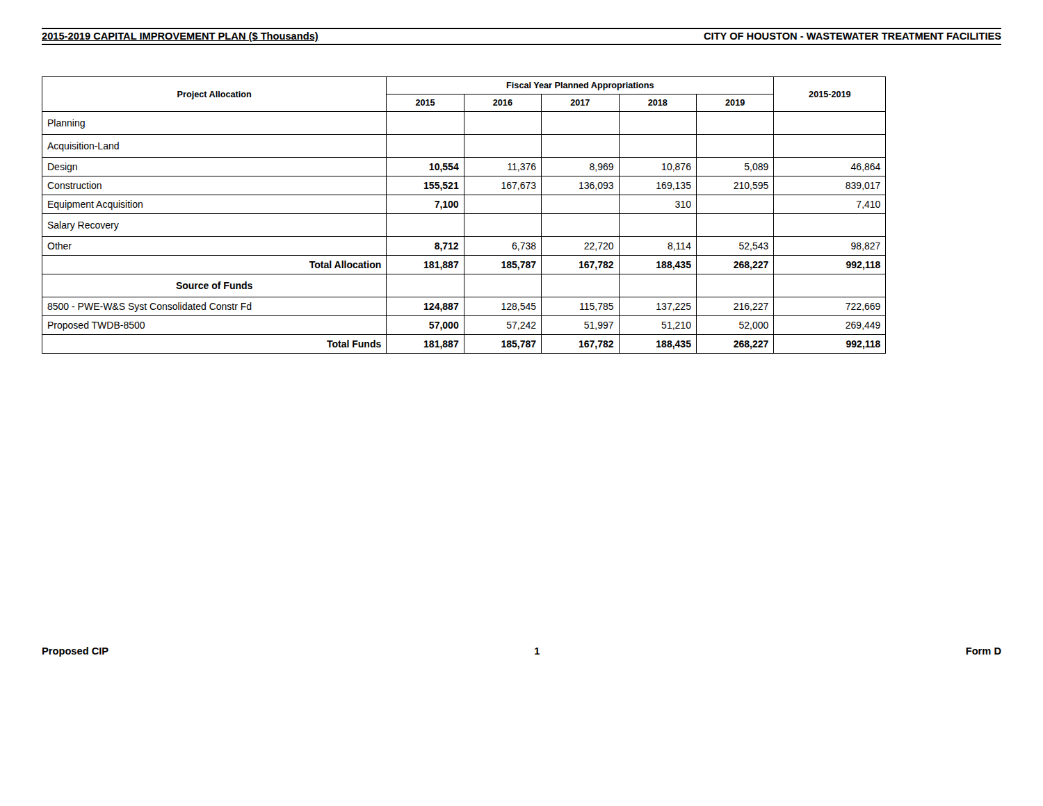2015-2019 CAPITAL IMPROVEMENT PLAN ($ Thousands)
CITY OF HOUSTON - WASTEWATER TREATMENT FACILITIES
| Project Allocation | Fiscal Year Planned Appropriations | 2015-2019 |
| --- | --- | --- |
| 2015 | 2016 | 2017 | 2018 | 2019 |
| Planning | | | | | | |
| Acquisition-Land | | | | | | |
| Design | 10,554 | 11,376 | 8,969 | 10,876 | 5,089 | 46,864 |
| Construction | 155,521 | 167,673 | 136,093 | 169,135 | 210,595 | 839,017 |
| Equipment Acquisition | 7,100 | | | 310 | | 7,410 |
| Salary Recovery | | | | | | |
| Other | 8,712 | 6,738 | 22,720 | 8,114 | 52,543 | 98,827 |
| Total Allocation | 181,887 | 185,787 | 167,782 | 188,435 | 268,227 | 992,118 |
| Source of Funds | | | | | | |
| 8500 - PWE-W&S Syst Consolidated Constr Fd | 124,887 | 128,545 | 115,785 | 137,225 | 216,227 | 722,669 |
| Proposed TWDB-8500 | 57,000 | 57,242 | 51,997 | 51,210 | 52,000 | 269,449 |
| Total Funds | 181,887 | 185,787 | 167,782 | 188,435 | 268,227 | 992,118 |
Proposed CIP
1
Form D